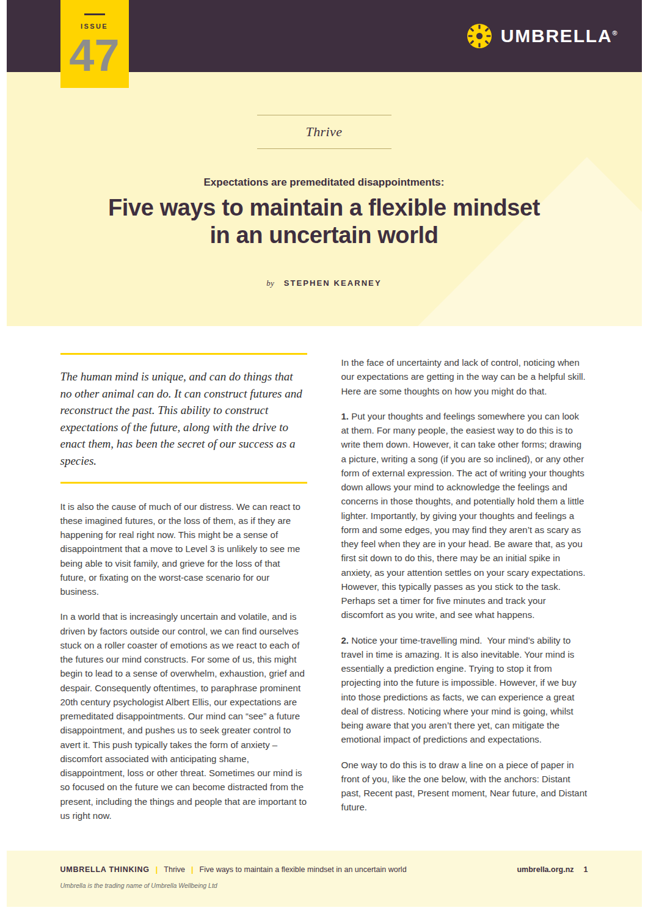ISSUE
47
UMBRELLA®
Thrive
Expectations are premeditated disappointments:
Five ways to maintain a flexible mindset
in an uncertain world
by STEPHEN KEARNEY
The human mind is unique, and can do things that no other animal can do. It can construct futures and reconstruct the past. This ability to construct expectations of the future, along with the drive to enact them, has been the secret of our success as a species.
It is also the cause of much of our distress. We can react to these imagined futures, or the loss of them, as if they are happening for real right now. This might be a sense of disappointment that a move to Level 3 is unlikely to see me being able to visit family, and grieve for the loss of that future, or fixating on the worst-case scenario for our business.
In a world that is increasingly uncertain and volatile, and is driven by factors outside our control, we can find ourselves stuck on a roller coaster of emotions as we react to each of the futures our mind constructs. For some of us, this might begin to lead to a sense of overwhelm, exhaustion, grief and despair. Consequently oftentimes, to paraphrase prominent 20th century psychologist Albert Ellis, our expectations are premeditated disappointments. Our mind can “see” a future disappointment, and pushes us to seek greater control to avert it. This push typically takes the form of anxiety – discomfort associated with anticipating shame, disappointment, loss or other threat. Sometimes our mind is so focused on the future we can become distracted from the present, including the things and people that are important to us right now.
In the face of uncertainty and lack of control, noticing when our expectations are getting in the way can be a helpful skill. Here are some thoughts on how you might do that.
1. Put your thoughts and feelings somewhere you can look at them. For many people, the easiest way to do this is to write them down. However, it can take other forms; drawing a picture, writing a song (if you are so inclined), or any other form of external expression. The act of writing your thoughts down allows your mind to acknowledge the feelings and concerns in those thoughts, and potentially hold them a little lighter. Importantly, by giving your thoughts and feelings a form and some edges, you may find they aren’t as scary as they feel when they are in your head. Be aware that, as you first sit down to do this, there may be an initial spike in anxiety, as your attention settles on your scary expectations. However, this typically passes as you stick to the task. Perhaps set a timer for five minutes and track your discomfort as you write, and see what happens.
2. Notice your time-travelling mind. Your mind’s ability to travel in time is amazing. It is also inevitable. Your mind is essentially a prediction engine. Trying to stop it from projecting into the future is impossible. However, if we buy into those predictions as facts, we can experience a great deal of distress. Noticing where your mind is going, whilst being aware that you aren’t there yet, can mitigate the emotional impact of predictions and expectations.
One way to do this is to draw a line on a piece of paper in front of you, like the one below, with the anchors: Distant past, Recent past, Present moment, Near future, and Distant future.
UMBRELLA THINKING | Thrive | Five ways to maintain a flexible mindset in an uncertain world
Umbrella is the trading name of Umbrella Wellbeing Ltd
umbrella.org.nz 1